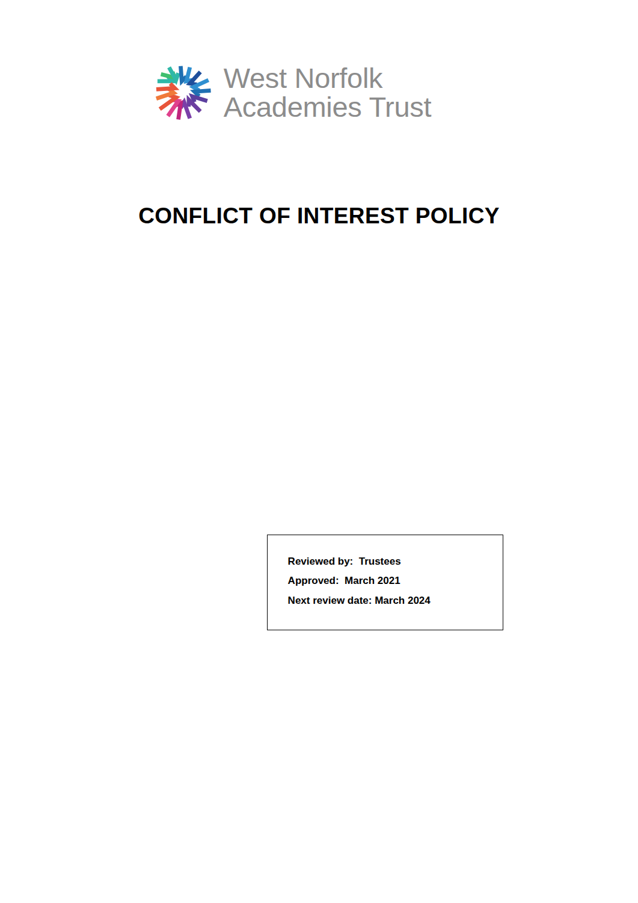West Norfolk
Academies Trust
CONFLICT OF INTEREST POLICY
Reviewed by: Trustees
Approved: March 2021
Next review date: March 2024